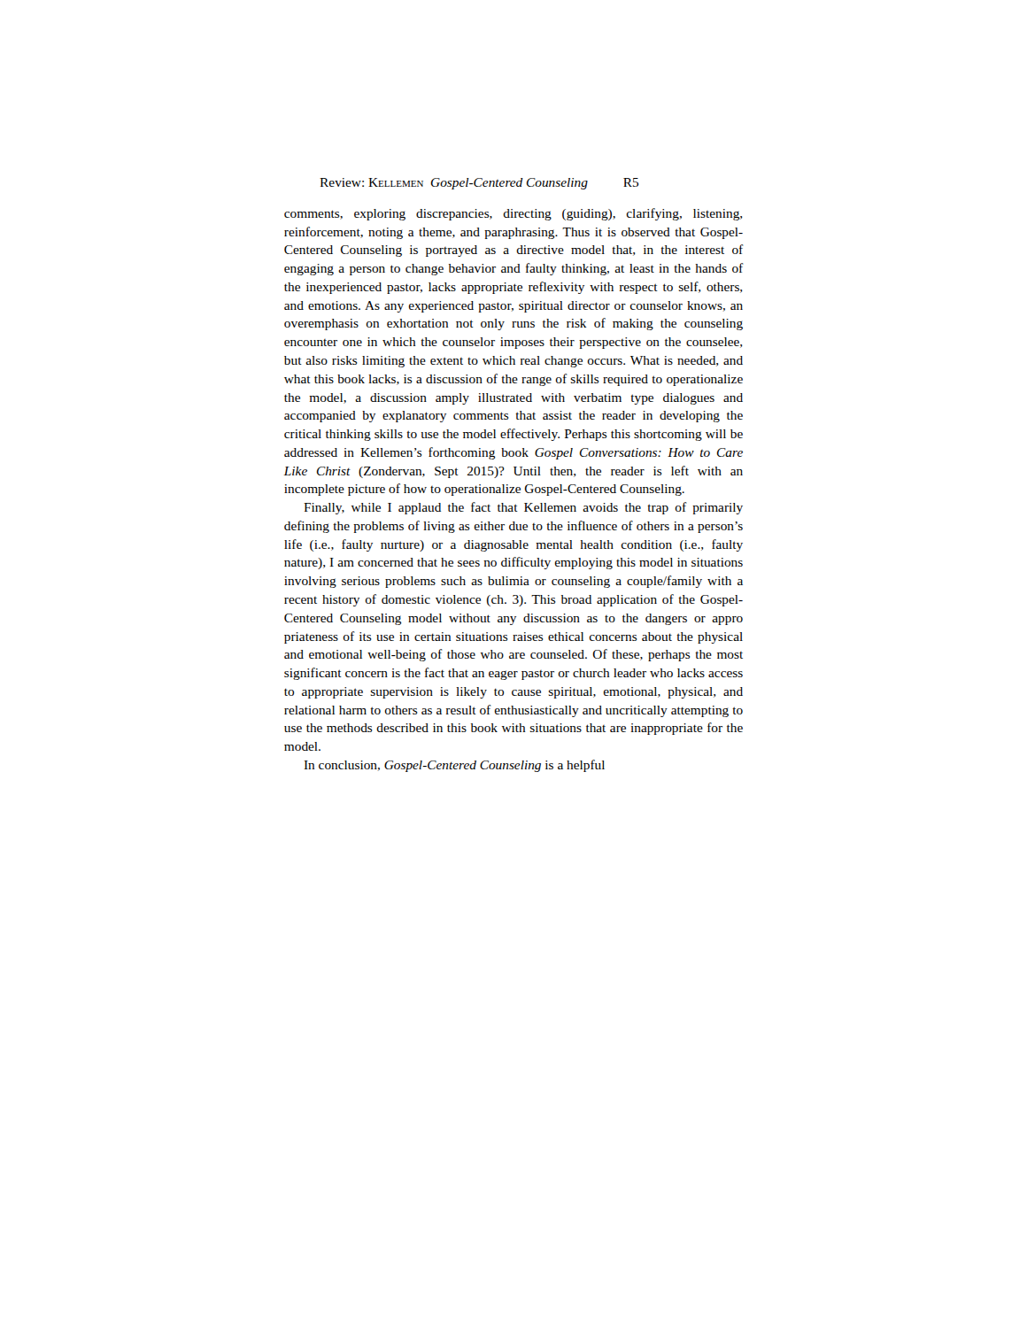Review: Kellemen Gospel-Centered Counseling R5
comments, exploring discrepancies, directing (guiding), clarify​ing, listening, reinforcement, noting a theme, and paraphrasing. Thus it is observed that Gospel-Centered Counseling is portrayed as a directive model that, in the interest of engaging a person to change behavior and faulty thinking, at least in the hands of the inexperienced pastor, lacks appropriate reflexivity with respect to self, others, and emotions. As any experienced pastor, spiritual director or counselor knows, an overemphasis on exhortation not only runs the risk of making the counseling encounter one in which the counselor imposes their perspective on the counselee, but also risks limiting the extent to which real change occurs. What is needed, and what this book lacks, is a discussion of the range of skills required to operationalize the model, a discussion amply illustrated with verbatim type dialogues and accompanied by explanatory comments that assist the reader in developing the critical thinking skills to use the model effectively. Perhaps this shortcoming will be addressed in Kellemen’s forthcoming book Gospel Conversations: How to Care Like Christ (Zondervan, Sept 2015)? Until then, the reader is left with an incomplete picture of how to operationalize Gospel-Centered Counseling.
Finally, while I applaud the fact that Kellemen avoids the trap of primarily defining the problems of living as either due to the influence of others in a person’s life (i.e., faulty nurture) or a diagnosable mental health condition (i.e., faulty nature), I am concerned that he sees no difficulty employing this model in situations involving serious problems such as bulimia or coun​seling a couple/family with a recent history of domestic violence (ch. 3). This broad application of the Gospel-Centered Counsel​ing model without any discussion as to the dangers or appro​priateness of its use in certain situations raises ethical concerns about the physical and emotional well-being of those who are counseled. Of these, perhaps the most significant concern is the fact that an eager pastor or church leader who lacks access to appropriate supervision is likely to cause spiritual, emotional, physical, and relational harm to others as a result of enthusi​astically and uncritically attempting to use the methods described in this book with situations that are inappropriate for the model.
In conclusion, Gospel-Centered Counseling is a helpful